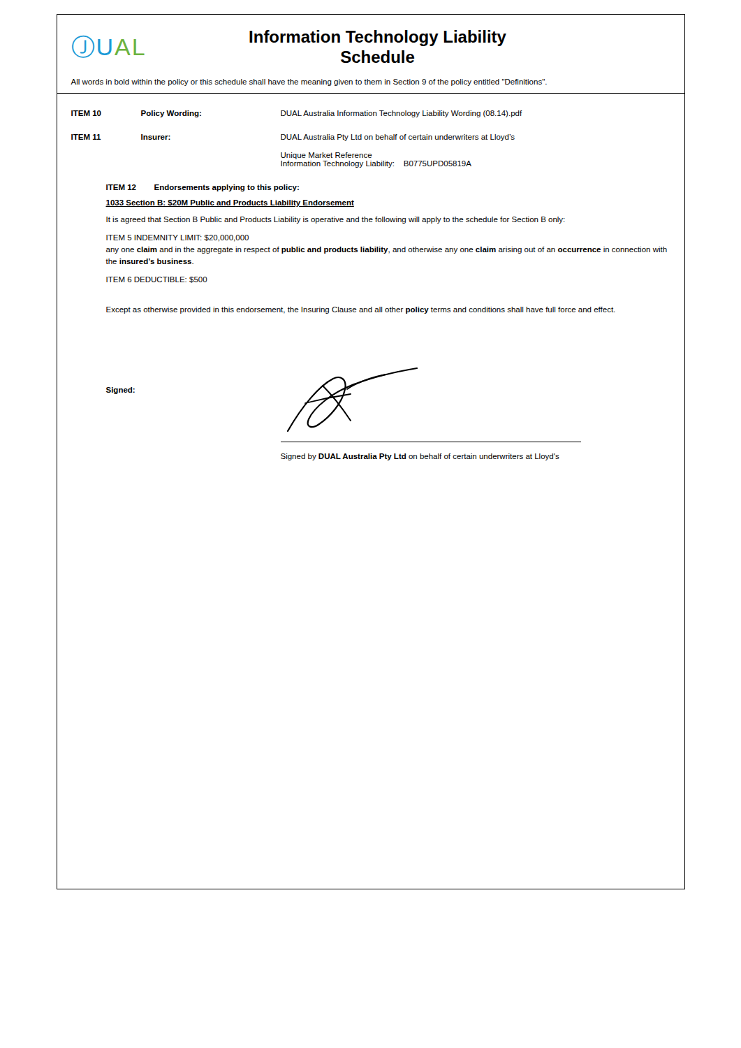ⒿUAL
Information Technology Liability
Schedule
All words in bold within the policy or this schedule shall have the meaning given to them in Section 9 of the policy entitled "Definitions".
| ITEM 10 | Policy Wording: | DUAL Australia Information Technology Liability Wording (08.14).pdf |
| ITEM 11 | Insurer: | DUAL Australia Pty Ltd on behalf of certain underwriters at Lloyd’s Unique Market Reference Information Technology Liability: B0775UPD05819A |
ITEM 12 Endorsements applying to this policy:
1033 Section B: $20M Public and Products Liability Endorsement
It is agreed that Section B Public and Products Liability is operative and the following will apply to the schedule for Section B only:
ITEM 5 INDEMNITY LIMIT: $20,000,000
any one claim and in the aggregate in respect of public and products liability, and otherwise any one claim arising out of an occurrence in connection with the insured’s business.
ITEM 6 DEDUCTIBLE: $500
Except as otherwise provided in this endorsement, the Insuring Clause and all other policy terms and conditions shall have full force and effect.
Signed:
Signed by DUAL Australia Pty Ltd on behalf of certain underwriters at Lloyd's